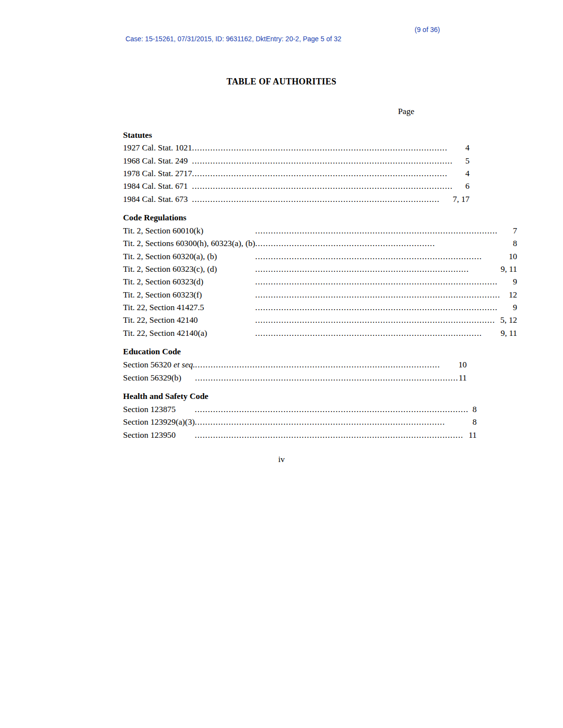(9 of 36)
Case: 15-15261, 07/31/2015, ID: 9631162, DktEntry: 20-2, Page 5 of 32
TABLE OF AUTHORITIES
Page
Statutes
| 1927 Cal. Stat. 1021 | .................................................................................................. | 4 |
| 1968 Cal. Stat. 249 | .................................................................................................... | 5 |
| 1978 Cal. Stat. 2717 | .................................................................................................. | 4 |
| 1984 Cal. Stat. 671 | .................................................................................................... | 6 |
| 1984 Cal. Stat. 673 | ............................................................................................... | 7, 17 |
Code Regulations
| Tit. 2, Section 60010(k) | ............................................................................................. | 7 |
| Tit. 2, Sections 60300(h), 60323(a), (b) | ..................................................................... | 8 |
| Tit. 2, Section 60320(a), (b) | ....................................................................................... | 10 |
| Tit. 2, Section 60323(c), (d) | .................................................................................. | 9, 11 |
| Tit. 2, Section 60323(d) | ............................................................................................. | 9 |
| Tit. 2, Section 60323(f) | .............................................................................................. | 12 |
| Tit. 22, Section 41427.5 | ............................................................................................. | 9 |
| Tit. 22, Section 42140 | ............................................................................................ | 5, 12 |
| Tit. 22, Section 42140(a) | ....................................................................................... | 9, 11 |
Education Code
| Section 56320 et seq. | .............................................................................................. | 10 |
| Section 56329(b) | ..................................................................................................... | 11 |
Health and Safety Code
| Section 123875 | ......................................................................................................... | 8 |
| Section 123929(a)(3) | ................................................................................................ | 8 |
| Section 123950 | ....................................................................................................... | 11 |
iv